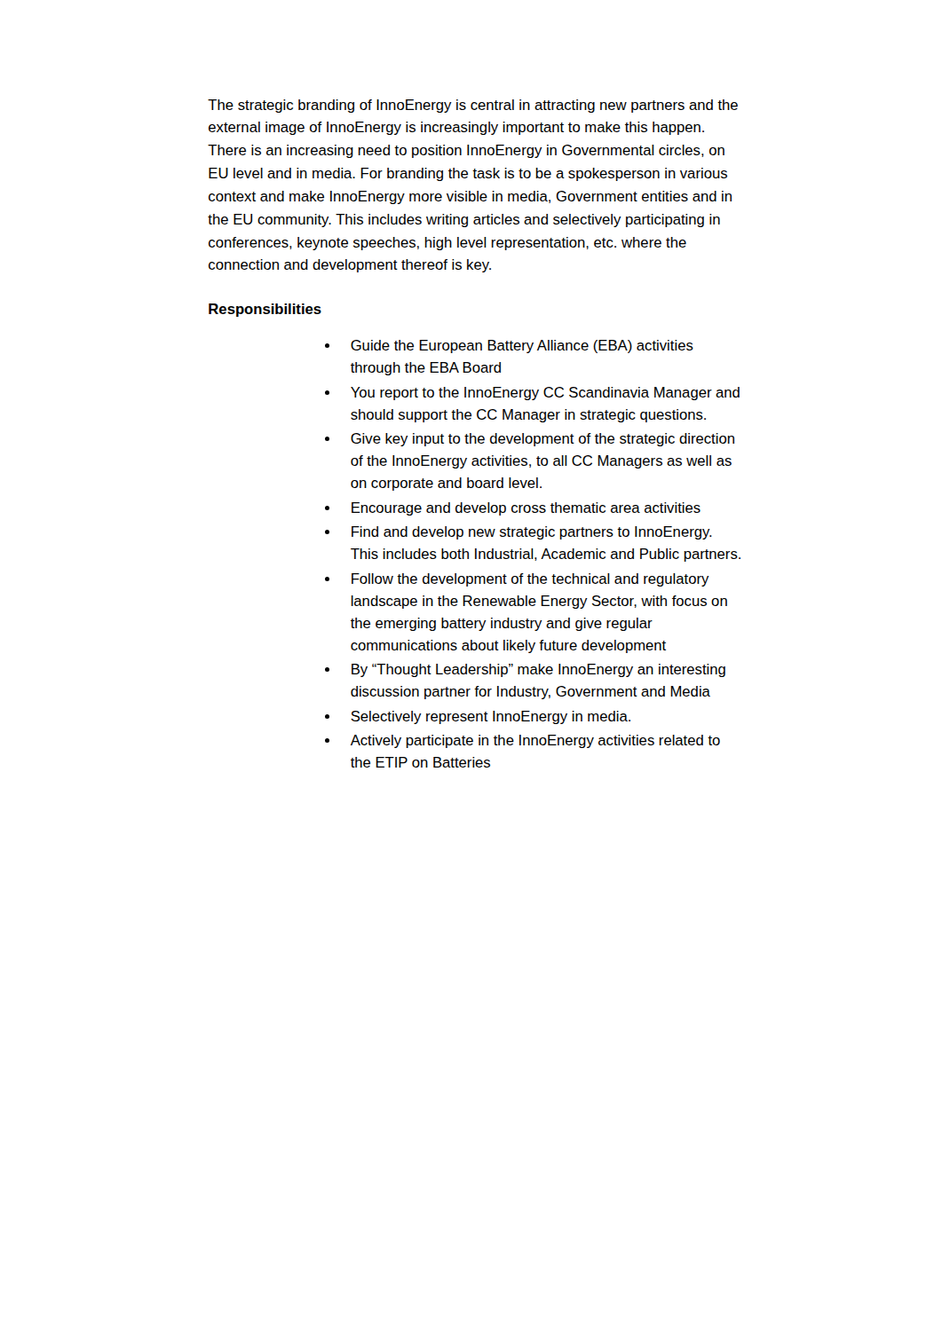The strategic branding of InnoEnergy is central in attracting new partners and the external image of InnoEnergy is increasingly important to make this happen. There is an increasing need to position InnoEnergy in Governmental circles, on EU level and in media. For branding the task is to be a spokesperson in various context and make InnoEnergy more visible in media, Government entities and in the EU community. This includes writing articles and selectively participating in conferences, keynote speeches, high level representation, etc. where the connection and development thereof is key.
Responsibilities
Guide the European Battery Alliance (EBA) activities through the EBA Board
You report to the InnoEnergy CC Scandinavia Manager and should support the CC Manager in strategic questions.
Give key input to the development of the strategic direction of the InnoEnergy activities, to all CC Managers as well as on corporate and board level.
Encourage and develop cross thematic area activities
Find and develop new strategic partners to InnoEnergy. This includes both Industrial, Academic and Public partners.
Follow the development of the technical and regulatory landscape in the Renewable Energy Sector, with focus on the emerging battery industry and give regular communications about likely future development
By “Thought Leadership” make InnoEnergy an interesting discussion partner for Industry, Government and Media
Selectively represent InnoEnergy in media.
Actively participate in the InnoEnergy activities related to the ETIP on Batteries